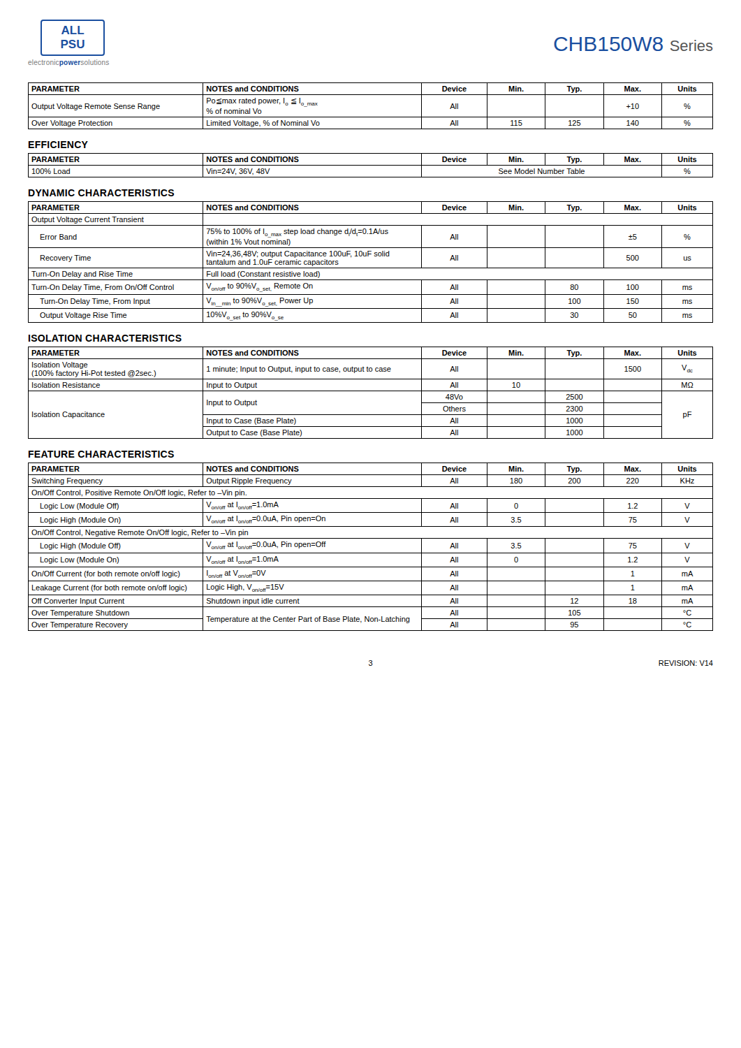ALL
PSU
electronicpowersolutions
CHB150W8 Series
| PARAMETER | NOTES and CONDITIONS | Device | Min. | Typ. | Max. | Units |
| --- | --- | --- | --- | --- | --- | --- |
| Output Voltage Remote Sense Range | Po≦max rated power, I o ≦ I o_max % of nominal Vo | All | | | +10 | % |
| Over Voltage Protection | Limited Voltage, % of Nominal Vo | All | 115 | 125 | 140 | % |
EFFICIENCY
| PARAMETER | NOTES and CONDITIONS | Device | Min. | Typ. | Max. | Units |
| --- | --- | --- | --- | --- | --- | --- |
| 100% Load | Vin=24V, 36V, 48V | See Model Number Table | % |
DYNAMIC CHARACTERISTICS
| PARAMETER | NOTES and CONDITIONS | Device | Min. | Typ. | Max. | Units |
| --- | --- | --- | --- | --- | --- | --- |
| Output Voltage Current Transient | |
| Error Band | 75% to 100% of I o_max step load change d i /d t =0.1A/us (within 1% Vout nominal) | All | | | ±5 | % |
| Recovery Time | Vin=24,36,48V; output Capacitance 100uF, 10uF solid tantalum and 1.0uF ceramic capacitors | All | | | 500 | us |
| Turn-On Delay and Rise Time | Full load (Constant resistive load) |
| Turn-On Delay Time, From On/Off Control | V on/off to 90%V o_set, Remote On | All | | 80 | 100 | ms |
| Turn-On Delay Time, From Input | V in__min to 90%V o_set, Power Up | All | | 100 | 150 | ms |
| Output Voltage Rise Time | 10%V o_set to 90%V o_se | All | | 30 | 50 | ms |
ISOLATION CHARACTERISTICS
| PARAMETER | NOTES and CONDITIONS | Device | Min. | Typ. | Max. | Units |
| --- | --- | --- | --- | --- | --- | --- |
| Isolation Voltage (100% factory Hi-Pot tested @2sec.) | 1 minute; Input to Output, input to case, output to case | All | | | 1500 | V dc |
| Isolation Resistance | Input to Output | All | 10 | | | MΩ |
| Isolation Capacitance | Input to Output | 48Vo | | 2500 | | pF |
| Others | | 2300 | |
| Input to Case (Base Plate) | All | | 1000 | |
| Output to Case (Base Plate) | All | | 1000 | |
FEATURE CHARACTERISTICS
| PARAMETER | NOTES and CONDITIONS | Device | Min. | Typ. | Max. | Units |
| --- | --- | --- | --- | --- | --- | --- |
| Switching Frequency | Output Ripple Frequency | All | 180 | 200 | 220 | KHz |
| On/Off Control, Positive Remote On/Off logic, Refer to –Vin pin. |
| Logic Low (Module Off) | V on/off at I on/off =1.0mA | All | 0 | | 1.2 | V |
| Logic High (Module On) | V on/off at I on/off =0.0uA, Pin open=On | All | 3.5 | | 75 | V |
| On/Off Control, Negative Remote On/Off logic, Refer to –Vin pin |
| Logic High (Module Off) | V on/off at I on/off =0.0uA, Pin open=Off | All | 3.5 | | 75 | V |
| Logic Low (Module On) | V on/off at I on/off =1.0mA | All | 0 | | 1.2 | V |
| On/Off Current (for both remote on/off logic) | I on/off at V on/off =0V | All | | | 1 | mA |
| Leakage Current (for both remote on/off logic) | Logic High, V on/off =15V | All | | | 1 | mA |
| Off Converter Input Current | Shutdown input idle current | All | | 12 | 18 | mA |
| Over Temperature Shutdown | Temperature at the Center Part of Base Plate, Non-Latching | All | | 105 | | °C |
| Over Temperature Recovery | All | | 95 | | °C |
3
REVISION: V14